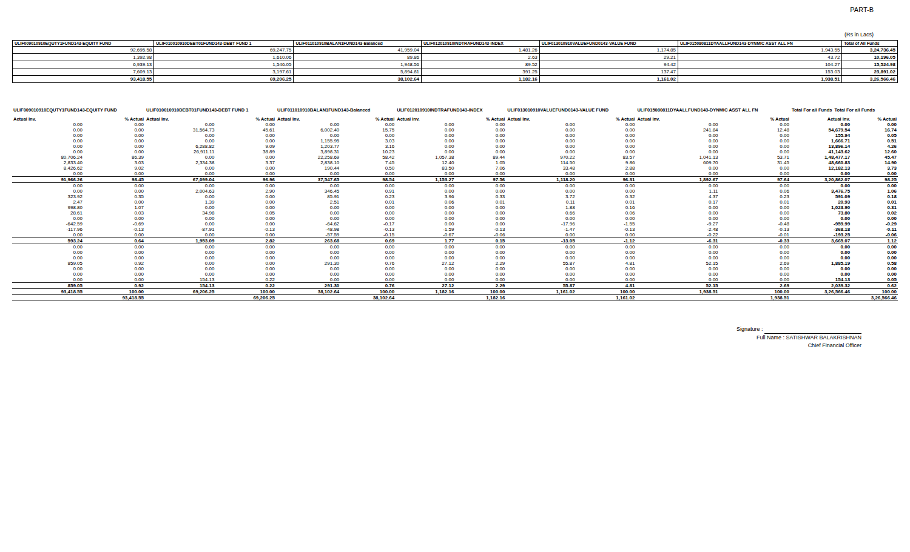PART-B
(Rs in Lacs)
| ULIF009010910EQUTY1FUND143-EQUITY FUND | ULIF010010910DEBT01FUND143-DEBT FUND 1 | ULIF011010910BALAN1FUND143-Balanced | ULIF012010910INDTRAFUND143-INDEX | ULIF013010910VALUEFUND0143-VALUE FUND | ULIF015080811DYAALLFUND143-DYNMIC ASST ALL FN | Total of All Funds |
| --- | --- | --- | --- | --- | --- | --- |
| 92,695.58 | 69,247.75 | 41,959.04 | 1,481.26 | 1,174.85 | 1,943.55 | 3,24,736.45 |
| 1,392.98 | 1,610.06 | 89.86 | 2.63 | 29.21 | 43.72 | 10,196.05 |
| 6,939.13 | 1,546.05 | 1,948.56 | 89.52 | 94.42 | 104.27 | 15,524.98 |
| 7,609.13 | 3,197.61 | 5,894.81 | 391.25 | 137.47 | 153.03 | 23,891.02 |
| 93,418.55 | 69,206.25 | 38,102.64 | 1,182.16 | 1,161.02 | 1,938.51 | 3,26,566.46 |
| ULIF009010910EQUTY1FUND143-EQUITY FUND | ULIF010010910DEBT01FUND143-DEBT FUND 1 | ULIF011010910BALAN1FUND143-Balanced | ULIF012010910INDTRAFUND143-INDEX | ULIF013010910VALUEFUND0143-VALUE FUND | ULIF015080811DYAALLFUND143-DYNMIC ASST ALL FN | Total For all Funds Total For all Funds |
| --- | --- | --- | --- | --- | --- | --- |
| Actual Inv. | % Actual | Actual Inv. | % Actual | Actual Inv. | % Actual | Actual Inv. | % Actual | Actual Inv. | % Actual | Actual Inv. | % Actual | Actual Inv. | % Actual |
| 0.00 | 0.00 | 0.00 | 0.00 | 0.00 | 0.00 | 0.00 | 0.00 | 0.00 | 0.00 | 0.00 | 0.00 | 0.00 | 0.00 |
| 0.00 | 0.00 | 31,564.73 | 45.61 | 6,002.40 | 15.75 | 0.00 | 0.00 | 0.00 | 0.00 | 241.84 | 12.48 | 54,679.54 | 16.74 |
| 0.00 | 0.00 | 0.00 | 0.00 | 0.00 | 0.00 | 0.00 | 0.00 | 0.00 | 0.00 | 0.00 | 0.00 | 155.94 | 0.05 |
| 0.00 | 0.00 | 0.00 | 0.00 | 1,155.95 | 3.03 | 0.00 | 0.00 | 0.00 | 0.00 | 0.00 | 0.00 | 1,666.71 | 0.51 |
| 0.00 | 0.00 | 6,288.82 | 9.09 | 1,203.77 | 3.16 | 0.00 | 0.00 | 0.00 | 0.00 | 0.00 | 0.00 | 13,896.14 | 4.26 |
| 0.00 | 0.00 | 26,911.11 | 38.89 | 3,898.31 | 10.23 | 0.00 | 0.00 | 0.00 | 0.00 | 0.00 | 0.00 | 41,143.62 | 12.60 |
| 80,706.24 | 86.39 | 0.00 | 0.00 | 22,258.69 | 58.42 | 1,057.38 | 89.44 | 970.22 | 83.57 | 1,041.13 | 53.71 | 1,48,477.17 | 45.47 |
| 2,833.40 | 3.03 | 2,334.38 | 3.37 | 2,838.10 | 7.45 | 12.40 | 1.05 | 114.50 | 9.86 | 609.70 | 31.45 | 48,660.83 | 14.90 |
| 8,426.62 | 9.02 | 0.00 | 0.00 | 190.44 | 0.50 | 83.50 | 7.06 | 33.48 | 2.88 | 0.00 | 0.00 | 12,182.13 | 3.73 |
| 0.00 | 0.00 | 0.00 | 0.00 | 0.00 | 0.00 | 0.00 | 0.00 | 0.00 | 0.00 | 0.00 | 0.00 | 0.00 | 0.00 |
| 91,966.26 | 98.45 | 67,099.04 | 96.96 | 37,547.65 | 98.54 | 1,153.27 | 97.56 | 1,118.20 | 96.31 | 1,892.67 | 97.64 | 3,20,862.07 | 98.25 |
| 0.00 | 0.00 | 0.00 | 0.00 | 0.00 | 0.00 | 0.00 | 0.00 | 0.00 | 0.00 | 0.00 | 0.00 | 0.00 | 0.00 |
| 0.00 | 0.00 | 2,004.63 | 2.90 | 346.45 | 0.91 | 0.00 | 0.00 | 0.00 | 0.00 | 1.11 | 0.06 | 3,476.75 | 1.06 |
| 323.92 | 0.35 | 0.00 | 0.00 | 85.91 | 0.23 | 3.96 | 0.33 | 3.72 | 0.32 | 4.37 | 0.23 | 591.09 | 0.18 |
| 2.47 | 0.00 | 1.39 | 0.00 | 2.51 | 0.01 | 0.06 | 0.01 | 0.11 | 0.01 | 0.17 | 0.01 | 20.93 | 0.01 |
| 998.80 | 1.07 | 0.00 | 0.00 | 0.00 | 0.00 | 0.00 | 0.00 | 1.88 | 0.16 | 0.00 | 0.00 | 1,023.90 | 0.31 |
| 28.61 | 0.03 | 34.98 | 0.05 | 0.00 | 0.00 | 0.00 | 0.00 | 0.66 | 0.06 | 0.00 | 0.00 | 73.80 | 0.02 |
| 0.00 | 0.00 | 0.00 | 0.00 | 0.00 | 0.00 | 0.00 | 0.00 | 0.00 | 0.00 | 0.00 | 0.00 | 0.00 | 0.00 |
| -642.59 | -0.69 | 0.00 | 0.00 | -64.62 | -0.17 | 0.00 | 0.00 | -17.96 | -1.55 | -9.27 | -0.48 | -959.99 | -0.29 |
| -117.96 | -0.13 | -87.91 | -0.13 | -48.98 | -0.13 | -1.59 | -0.13 | -1.47 | -0.13 | -2.48 | -0.13 | -368.18 | -0.11 |
| 0.00 | 0.00 | 0.00 | 0.00 | -57.59 | -0.15 | -0.67 | -0.06 | 0.00 | 0.00 | -0.22 | -0.01 | -193.25 | -0.06 |
| 593.24 | 0.64 | 1,953.09 | 2.82 | 263.68 | 0.69 | 1.77 | 0.15 | -13.05 | -1.12 | -6.31 | -0.33 | 3,665.07 | 1.12 |
| 0.00 | 0.00 | 0.00 | 0.00 | 0.00 | 0.00 | 0.00 | 0.00 | 0.00 | 0.00 | 0.00 | 0.00 | 0.00 | 0.00 |
| 0.00 | 0.00 | 0.00 | 0.00 | 0.00 | 0.00 | 0.00 | 0.00 | 0.00 | 0.00 | 0.00 | 0.00 | 0.00 | 0.00 |
| 0.00 | 0.00 | 0.00 | 0.00 | 0.00 | 0.00 | 0.00 | 0.00 | 0.00 | 0.00 | 0.00 | 0.00 | 0.00 | 0.00 |
| 859.05 | 0.92 | 0.00 | 0.00 | 291.30 | 0.76 | 27.12 | 2.29 | 55.87 | 4.81 | 52.15 | 2.69 | 1,885.19 | 0.58 |
| 0.00 | 0.00 | 0.00 | 0.00 | 0.00 | 0.00 | 0.00 | 0.00 | 0.00 | 0.00 | 0.00 | 0.00 | 0.00 | 0.00 |
| 0.00 | 0.00 | 0.00 | 0.00 | 0.00 | 0.00 | 0.00 | 0.00 | 0.00 | 0.00 | 0.00 | 0.00 | 0.00 | 0.00 |
| 0.00 | 0.00 | 154.13 | 0.22 | 0.00 | 0.00 | 0.00 | 0.00 | 0.00 | 0.00 | 0.00 | 0.00 | 154.13 | 0.05 |
| 859.05 | 0.92 | 154.13 | 0.22 | 291.30 | 0.76 | 27.12 | 2.29 | 55.87 | 4.81 | 52.15 | 2.69 | 2,039.32 | 0.62 |
| 93,418.55 | 100.00 | 69,206.25 | 100.00 | 38,102.64 | 100.00 | 1,182.16 | 100.00 | 1,161.02 | 100.00 | 1,938.51 | 100.00 | 3,26,566.46 | 100.00 |
| 93,418.55 | 69,206.25 | 38,102.64 | 1,182.16 | 1,161.02 | 1,938.51 | 3,26,566.46 |
Signature :
Full Name : SATISHWAR BALAKRISHNAN
Chief Financial Officer